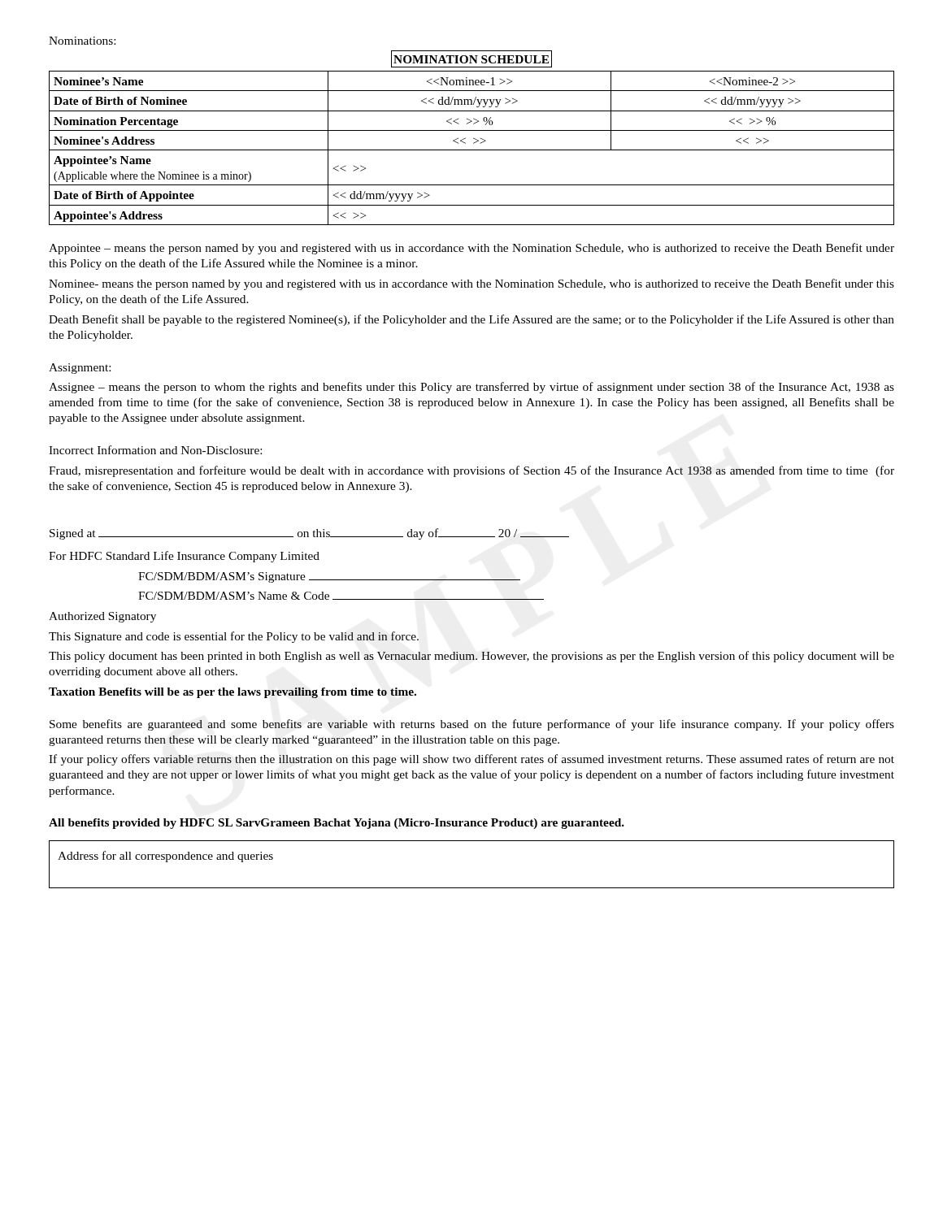SAMPLE
Nominations:
NOMINATION SCHEDULE
| Nominee’s Name | <<Nominee-1 >> | <<Nominee-2 >> |
| Date of Birth of Nominee | << dd/mm/yyyy >> | << dd/mm/yyyy >> |
| Nomination Percentage | << >> % | << >> % |
| Nominee's Address | << >> | << >> |
| Appointee’s Name (Applicable where the Nominee is a minor) | << >> |
| Date of Birth of Appointee | << dd/mm/yyyy >> |
| Appointee's Address | << >> |
Appointee – means the person named by you and registered with us in accordance with the Nomination Schedule, who is authorized to receive the Death Benefit under this Policy on the death of the Life Assured while the Nominee is a minor.
Nominee- means the person named by you and registered with us in accordance with the Nomination Schedule, who is authorized to receive the Death Benefit under this Policy, on the death of the Life Assured.
Death Benefit shall be payable to the registered Nominee(s), if the Policyholder and the Life Assured are the same; or to the Policyholder if the Life Assured is other than the Policyholder.
Assignment:
Assignee – means the person to whom the rights and benefits under this Policy are transferred by virtue of assignment under section 38 of the Insurance Act, 1938 as amended from time to time (for the sake of convenience, Section 38 is reproduced below in Annexure 1). In case the Policy has been assigned, all Benefits shall be payable to the Assignee under absolute assignment.
Incorrect Information and Non-Disclosure:
Fraud, misrepresentation and forfeiture would be dealt with in accordance with provisions of Section 45 of the Insurance Act 1938 as amended from time to time (for the sake of convenience, Section 45 is reproduced below in Annexure 3).
Signed at on this day of 20 /
For HDFC Standard Life Insurance Company Limited
FC/SDM/BDM/ASM’s Signature
FC/SDM/BDM/ASM’s Name & Code
Authorized Signatory
This Signature and code is essential for the Policy to be valid and in force.
This policy document has been printed in both English as well as Vernacular medium. However, the provisions as per the English version of this policy document will be overriding document above all others.
Taxation Benefits will be as per the laws prevailing from time to time.
Some benefits are guaranteed and some benefits are variable with returns based on the future performance of your life insurance company. If your policy offers guaranteed returns then these will be clearly marked “guaranteed” in the illustration table on this page.
If your policy offers variable returns then the illustration on this page will show two different rates of assumed investment returns. These assumed rates of return are not guaranteed and they are not upper or lower limits of what you might get back as the value of your policy is dependent on a number of factors including future investment performance.
All benefits provided by HDFC SL SarvGrameen Bachat Yojana (Micro-Insurance Product) are guaranteed.
Address for all correspondence and queries